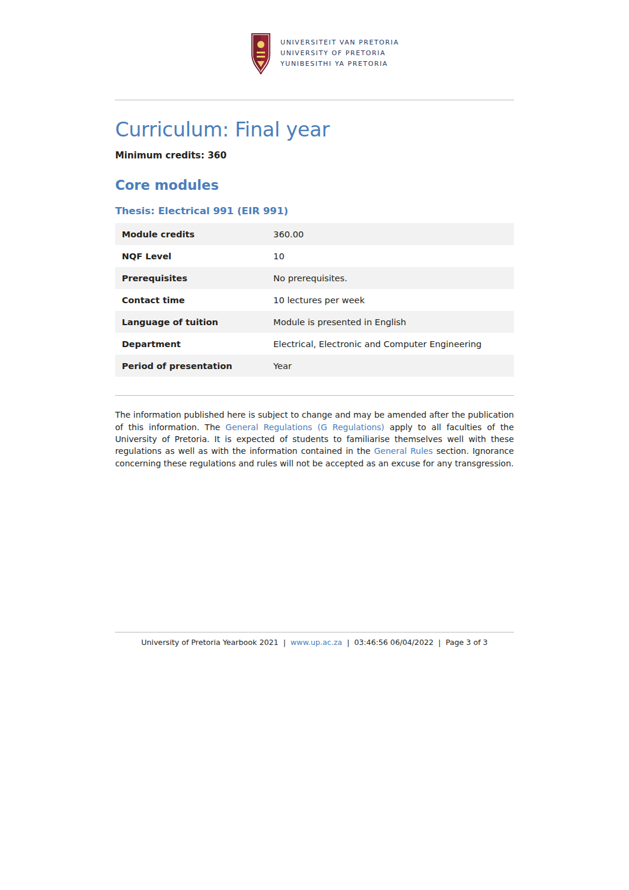UNIVERSITEIT VAN PRETORIA UNIVERSITY OF PRETORIA YUNIBESITHI YA PRETORIA
Curriculum: Final year
Minimum credits: 360
Core modules
Thesis: Electrical 991 (EIR 991)
| Module credits | 360.00 |
| NQF Level | 10 |
| Prerequisites | No prerequisites. |
| Contact time | 10 lectures per week |
| Language of tuition | Module is presented in English |
| Department | Electrical, Electronic and Computer Engineering |
| Period of presentation | Year |
The information published here is subject to change and may be amended after the publication of this information. The General Regulations (G Regulations) apply to all faculties of the University of Pretoria. It is expected of students to familiarise themselves well with these regulations as well as with the information contained in the General Rules section. Ignorance concerning these regulations and rules will not be accepted as an excuse for any transgression.
University of Pretoria Yearbook 2021 | www.up.ac.za | 03:46:56 06/04/2022 | Page 3 of 3